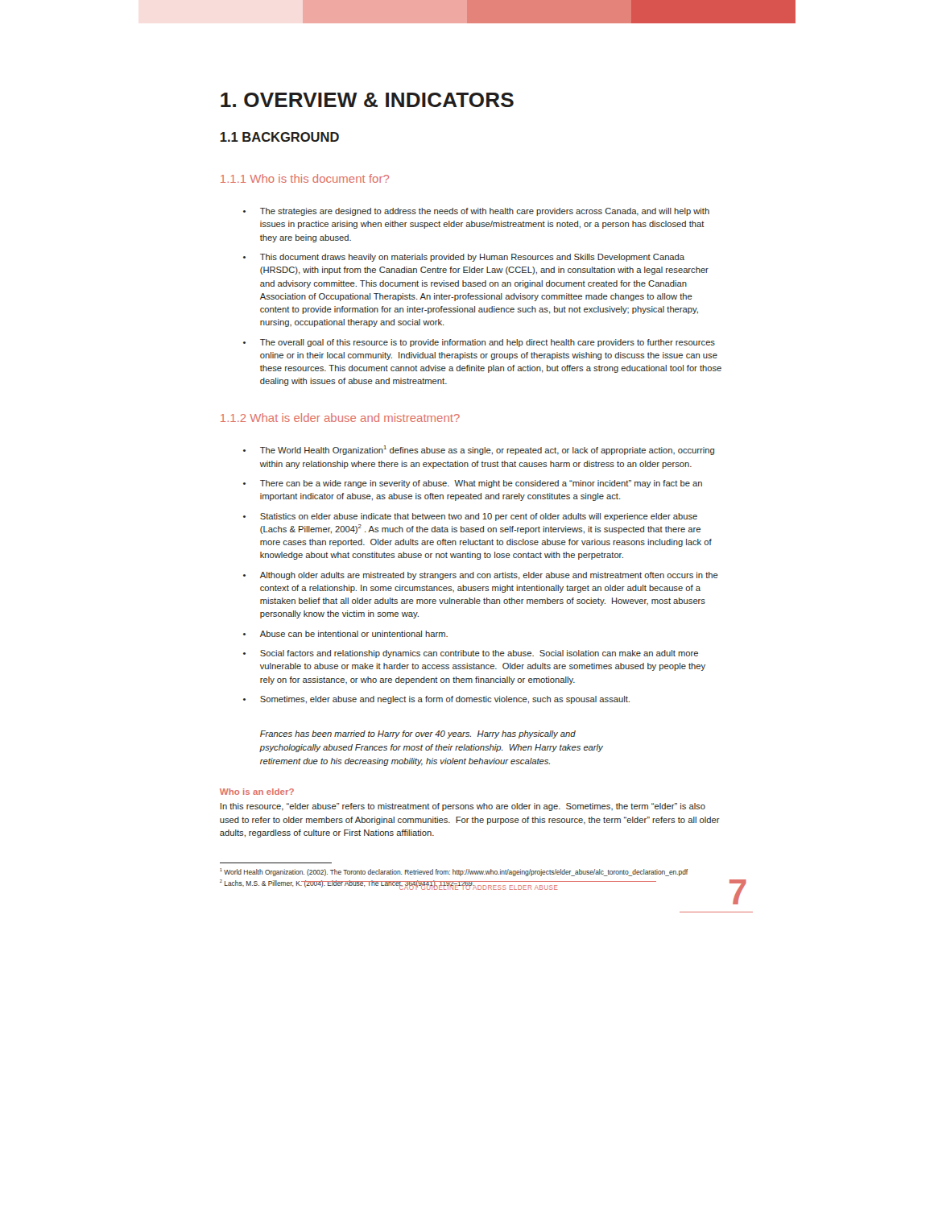1. OVERVIEW & INDICATORS
1.1 BACKGROUND
1.1.1 Who is this document for?
The strategies are designed to address the needs of with health care providers across Canada, and will help with issues in practice arising when either suspect elder abuse/mistreatment is noted, or a person has disclosed that they are being abused.
This document draws heavily on materials provided by Human Resources and Skills Development Canada (HRSDC), with input from the Canadian Centre for Elder Law (CCEL), and in consultation with a legal researcher and advisory committee. This document is revised based on an original document created for the Canadian Association of Occupational Therapists. An inter-professional advisory committee made changes to allow the content to provide information for an inter-professional audience such as, but not exclusively; physical therapy, nursing, occupational therapy and social work.
The overall goal of this resource is to provide information and help direct health care providers to further resources online or in their local community. Individual therapists or groups of therapists wishing to discuss the issue can use these resources. This document cannot advise a definite plan of action, but offers a strong educational tool for those dealing with issues of abuse and mistreatment.
1.1.2 What is elder abuse and mistreatment?
The World Health Organization1 defines abuse as a single, or repeated act, or lack of appropriate action, occurring within any relationship where there is an expectation of trust that causes harm or distress to an older person.
There can be a wide range in severity of abuse. What might be considered a “minor incident” may in fact be an important indicator of abuse, as abuse is often repeated and rarely constitutes a single act.
Statistics on elder abuse indicate that between two and 10 per cent of older adults will experience elder abuse (Lachs & Pillemer, 2004)2 . As much of the data is based on self-report interviews, it is suspected that there are more cases than reported. Older adults are often reluctant to disclose abuse for various reasons including lack of knowledge about what constitutes abuse or not wanting to lose contact with the perpetrator.
Although older adults are mistreated by strangers and con artists, elder abuse and mistreatment often occurs in the context of a relationship. In some circumstances, abusers might intentionally target an older adult because of a mistaken belief that all older adults are more vulnerable than other members of society. However, most abusers personally know the victim in some way.
Abuse can be intentional or unintentional harm.
Social factors and relationship dynamics can contribute to the abuse. Social isolation can make an adult more vulnerable to abuse or make it harder to access assistance. Older adults are sometimes abused by people they rely on for assistance, or who are dependent on them financially or emotionally.
Sometimes, elder abuse and neglect is a form of domestic violence, such as spousal assault.
Frances has been married to Harry for over 40 years. Harry has physically and psychologically abused Frances for most of their relationship. When Harry takes early retirement due to his decreasing mobility, his violent behaviour escalates.
Who is an elder?
In this resource, “elder abuse” refers to mistreatment of persons who are older in age. Sometimes, the term “elder” is also used to refer to older members of Aboriginal communities. For the purpose of this resource, the term “elder” refers to all older adults, regardless of culture or First Nations affiliation.
1 World Health Organization. (2002). The Toronto declaration. Retrieved from: http://www.who.int/ageing/projects/elder_abuse/alc_toronto_declaration_en.pdf
2 Lachs, M.S. & Pillemer, K. (2004). Elder Abuse, The Lancet, 364(9441), 1192–1269.
CAOT Guideline to Address Elder Abuse
7